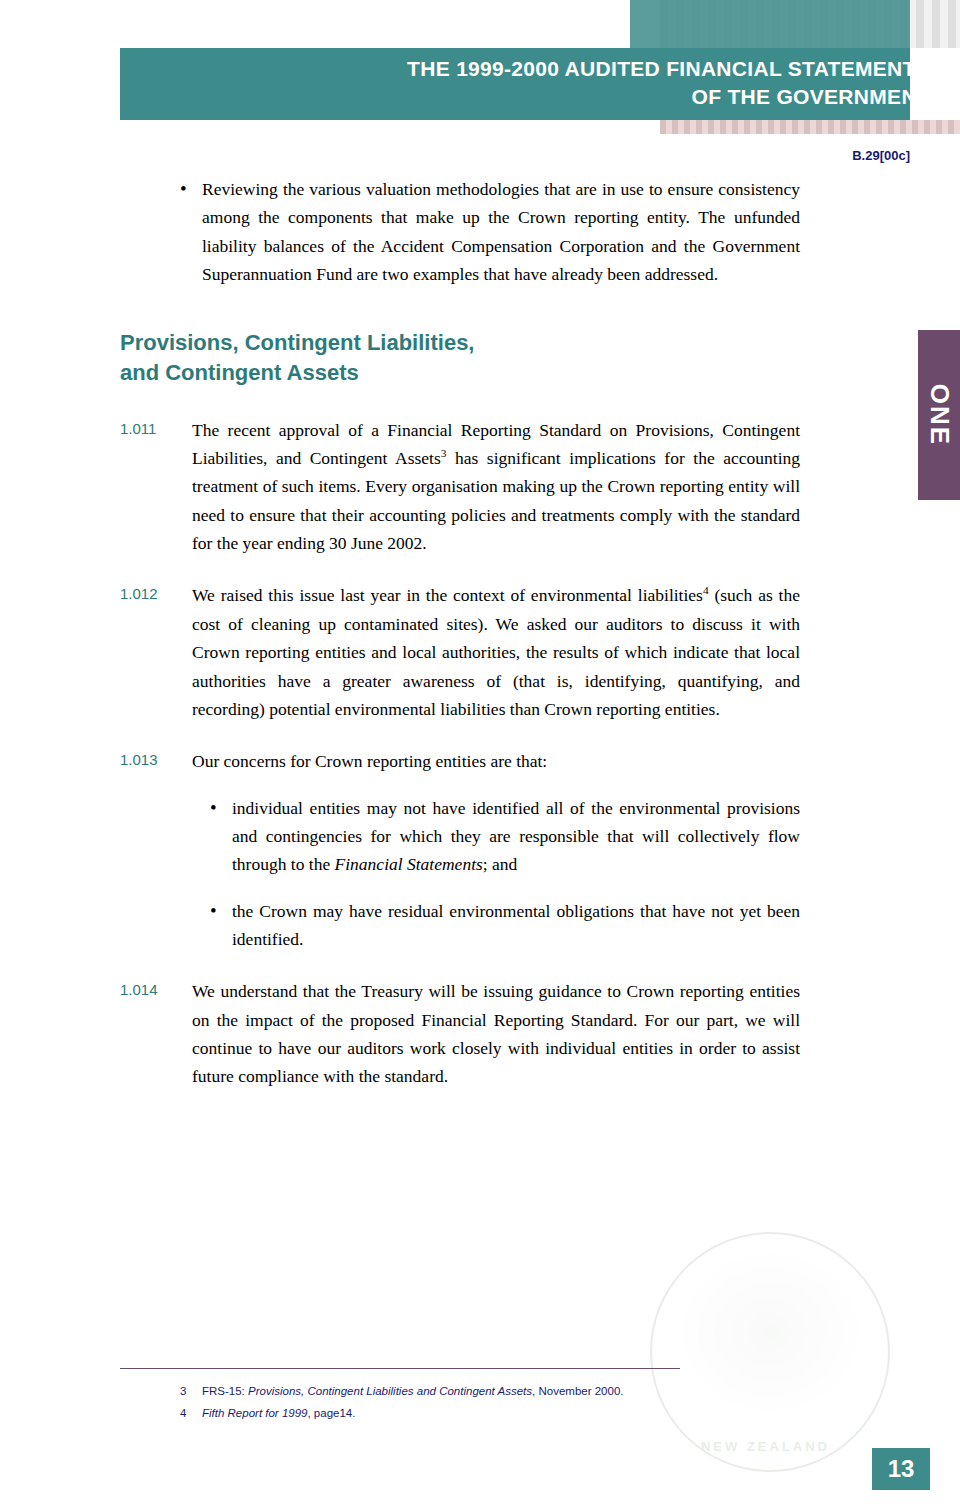THE 1999-2000 AUDITED FINANCIAL STATEMENTS
OF THE GOVERNMENT
B.29[00c]
ONE
Reviewing the various valuation methodologies that are in use to ensure consistency among the components that make up the Crown reporting entity. The unfunded liability balances of the Accident Compensation Corporation and the Government Superannuation Fund are two examples that have already been addressed.
Provisions, Contingent Liabilities,
and Contingent Assets
1.011 The recent approval of a Financial Reporting Standard on Provisions, Contingent Liabilities, and Contingent Assets3 has significant implications for the accounting treatment of such items. Every organisation making up the Crown reporting entity will need to ensure that their accounting policies and treatments comply with the standard for the year ending 30 June 2002.
1.012 We raised this issue last year in the context of environmental liabilities4 (such as the cost of cleaning up contaminated sites). We asked our auditors to discuss it with Crown reporting entities and local authorities, the results of which indicate that local authorities have a greater awareness of (that is, identifying, quantifying, and recording) potential environmental liabilities than Crown reporting entities.
1.013 Our concerns for Crown reporting entities are that:
individual entities may not have identified all of the environmental provisions and contingencies for which they are responsible that will collectively flow through to the Financial Statements; and
the Crown may have residual environmental obligations that have not yet been identified.
1.014 We understand that the Treasury will be issuing guidance to Crown reporting entities on the impact of the proposed Financial Reporting Standard. For our part, we will continue to have our auditors work closely with individual entities in order to assist future compliance with the standard.
3 FRS-15: Provisions, Contingent Liabilities and Contingent Assets, November 2000.
4 Fifth Report for 1999, page14.
NEW ZEALAND
13